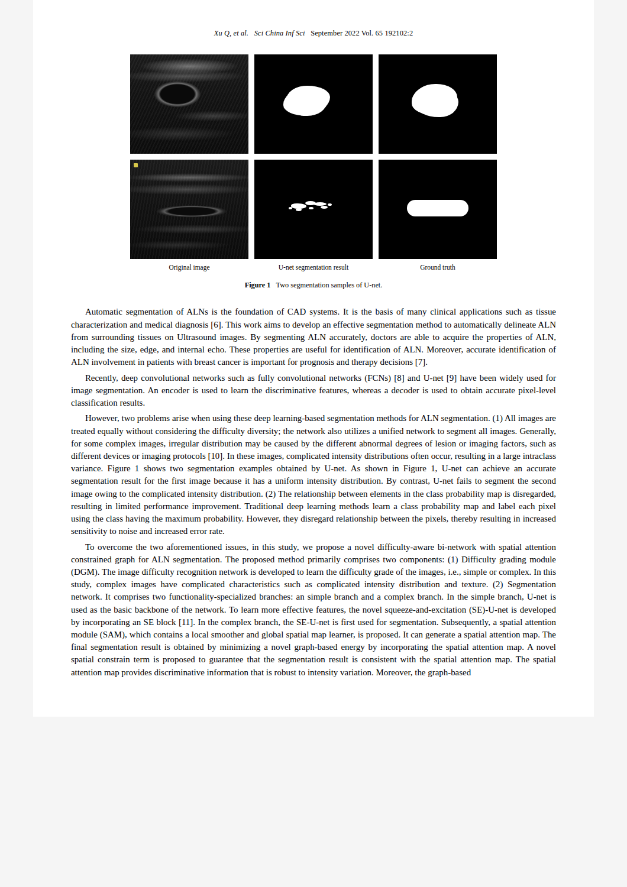Xu Q, et al. Sci China Inf Sci September 2022 Vol. 65 192102:2
Original image
U-net segmentation result
Ground truth
Figure 1 Two segmentation samples of U-net.
Automatic segmentation of ALNs is the foundation of CAD systems. It is the basis of many clinical applications such as tissue characterization and medical diagnosis [6]. This work aims to develop an effective segmentation method to automatically delineate ALN from surrounding tissues on Ultrasound images. By segmenting ALN accurately, doctors are able to acquire the properties of ALN, including the size, edge, and internal echo. These properties are useful for identification of ALN. Moreover, accurate identification of ALN involvement in patients with breast cancer is important for prognosis and therapy decisions [7].
Recently, deep convolutional networks such as fully convolutional networks (FCNs) [8] and U-net [9] have been widely used for image segmentation. An encoder is used to learn the discriminative features, whereas a decoder is used to obtain accurate pixel-level classification results.
However, two problems arise when using these deep learning-based segmentation methods for ALN segmentation. (1) All images are treated equally without considering the difficulty diversity; the network also utilizes a unified network to segment all images. Generally, for some complex images, irregular distribution may be caused by the different abnormal degrees of lesion or imaging factors, such as different devices or imaging protocols [10]. In these images, complicated intensity distributions often occur, resulting in a large intraclass variance. Figure 1 shows two segmentation examples obtained by U-net. As shown in Figure 1, U-net can achieve an accurate segmentation result for the first image because it has a uniform intensity distribution. By contrast, U-net fails to segment the second image owing to the complicated intensity distribution. (2) The relationship between elements in the class probability map is disregarded, resulting in limited performance improvement. Traditional deep learning methods learn a class probability map and label each pixel using the class having the maximum probability. However, they disregard relationship between the pixels, thereby resulting in increased sensitivity to noise and increased error rate.
To overcome the two aforementioned issues, in this study, we propose a novel difficulty-aware bi-network with spatial attention constrained graph for ALN segmentation. The proposed method primarily comprises two components: (1) Difficulty grading module (DGM). The image difficulty recognition network is developed to learn the difficulty grade of the images, i.e., simple or complex. In this study, complex images have complicated characteristics such as complicated intensity distribution and texture. (2) Segmentation network. It comprises two functionality-specialized branches: an simple branch and a complex branch. In the simple branch, U-net is used as the basic backbone of the network. To learn more effective features, the novel squeeze-and-excitation (SE)-U-net is developed by incorporating an SE block [11]. In the complex branch, the SE-U-net is first used for segmentation. Subsequently, a spatial attention module (SAM), which contains a local smoother and global spatial map learner, is proposed. It can generate a spatial attention map. The final segmentation result is obtained by minimizing a novel graph-based energy by incorporating the spatial attention map. A novel spatial constrain term is proposed to guarantee that the segmentation result is consistent with the spatial attention map. The spatial attention map provides discriminative information that is robust to intensity variation. Moreover, the graph-based